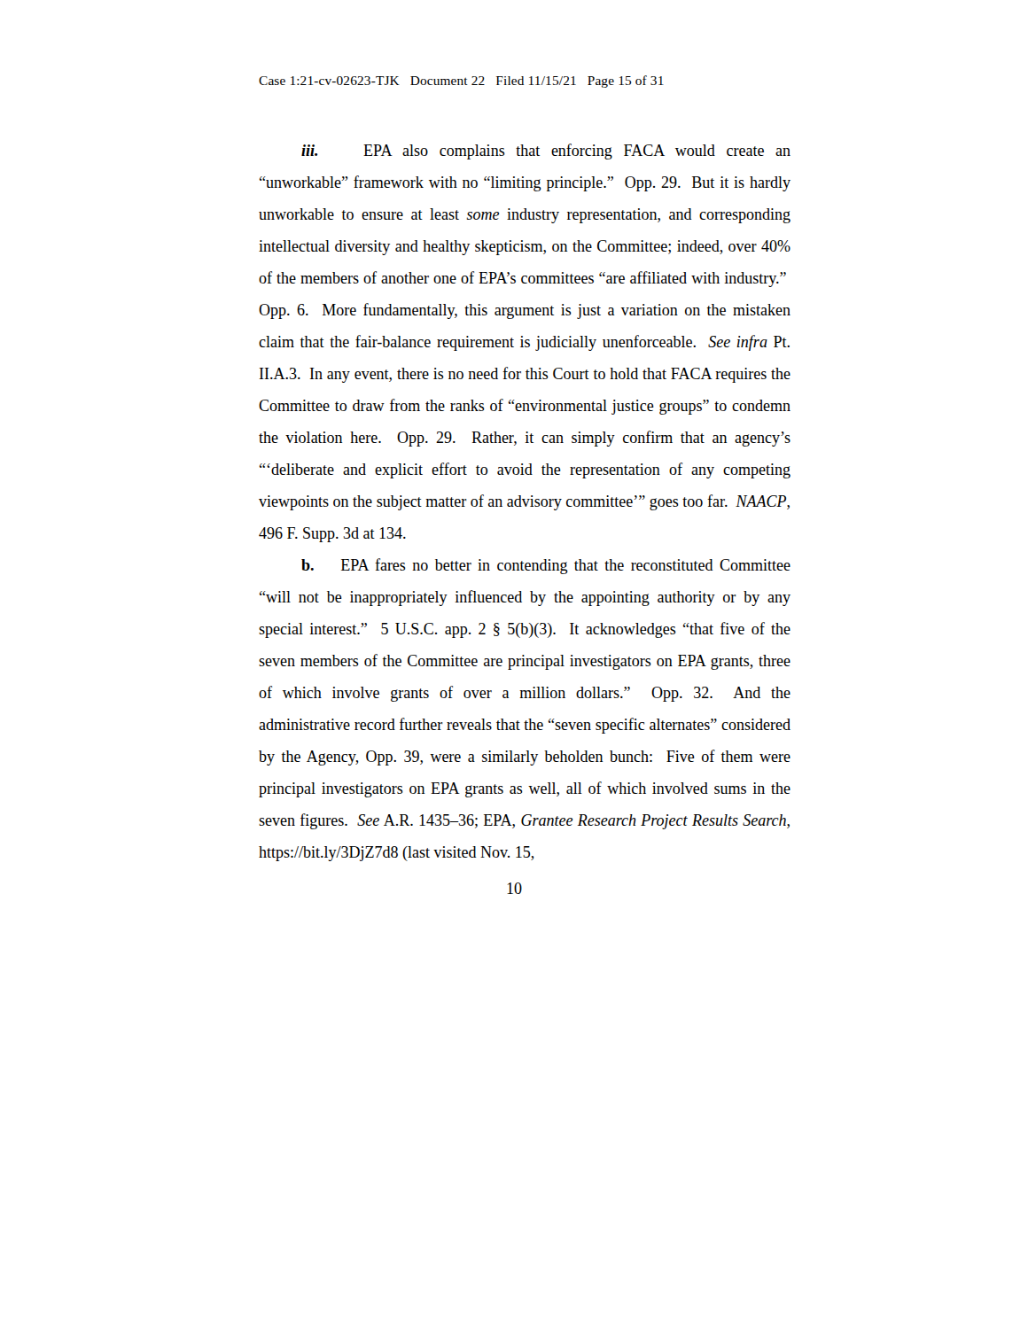Case 1:21-cv-02623-TJK Document 22 Filed 11/15/21 Page 15 of 31
iii. EPA also complains that enforcing FACA would create an “unworkable” framework with no “limiting principle.” Opp. 29. But it is hardly unworkable to ensure at least some industry representation, and corresponding intellectual diversity and healthy skepticism, on the Committee; indeed, over 40% of the members of another one of EPA’s committees “are affiliated with industry.” Opp. 6. More fundamentally, this argument is just a variation on the mistaken claim that the fair-balance requirement is judicially unenforceable. See infra Pt. II.A.3. In any event, there is no need for this Court to hold that FACA requires the Committee to draw from the ranks of “environmental justice groups” to condemn the violation here. Opp. 29. Rather, it can simply confirm that an agency’s “‘deliberate and explicit effort to avoid the representation of any competing viewpoints on the subject matter of an advisory committee’” goes too far. NAACP, 496 F. Supp. 3d at 134.
b. EPA fares no better in contending that the reconstituted Committee “will not be inappropriately influenced by the appointing authority or by any special interest.” 5 U.S.C. app. 2 § 5(b)(3). It acknowledges “that five of the seven members of the Committee are principal investigators on EPA grants, three of which involve grants of over a million dollars.” Opp. 32. And the administrative record further reveals that the “seven specific alternates” considered by the Agency, Opp. 39, were a similarly beholden bunch: Five of them were principal investigators on EPA grants as well, all of which involved sums in the seven figures. See A.R. 1435–36; EPA, Grantee Research Project Results Search, https://bit.ly/3DjZ7d8 (last visited Nov. 15,
10